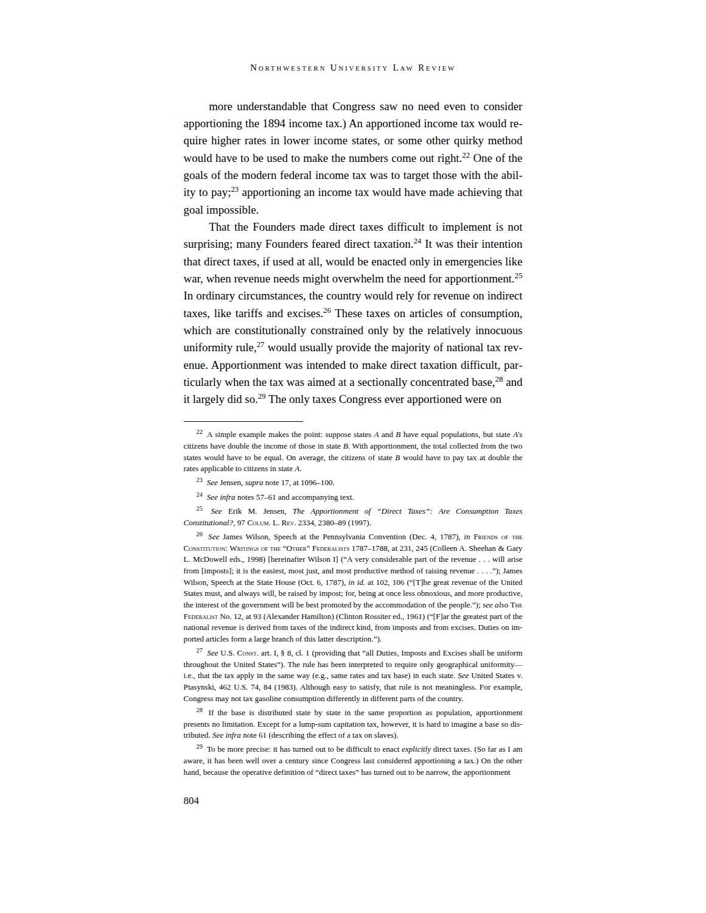Northwestern University Law Review
more understandable that Congress saw no need even to consider apportioning the 1894 income tax.) An apportioned income tax would require higher rates in lower income states, or some other quirky method would have to be used to make the numbers come out right.22 One of the goals of the modern federal income tax was to target those with the ability to pay;23 apportioning an income tax would have made achieving that goal impossible.
That the Founders made direct taxes difficult to implement is not surprising; many Founders feared direct taxation.24 It was their intention that direct taxes, if used at all, would be enacted only in emergencies like war, when revenue needs might overwhelm the need for apportionment.25 In ordinary circumstances, the country would rely for revenue on indirect taxes, like tariffs and excises.26 These taxes on articles of consumption, which are constitutionally constrained only by the relatively innocuous uniformity rule,27 would usually provide the majority of national tax revenue. Apportionment was intended to make direct taxation difficult, particularly when the tax was aimed at a sectionally concentrated base,28 and it largely did so.29 The only taxes Congress ever apportioned were on
22 A simple example makes the point: suppose states A and B have equal populations, but state A's citizens have double the income of those in state B. With apportionment, the total collected from the two states would have to be equal. On average, the citizens of state B would have to pay tax at double the rates applicable to citizens in state A.
23 See Jensen, supra note 17, at 1096–100.
24 See infra notes 57–61 and accompanying text.
25 See Erik M. Jensen, The Apportionment of “Direct Taxes”: Are Consumption Taxes Constitutional?, 97 Colum. L. Rev. 2334, 2380–89 (1997).
26 See James Wilson, Speech at the Pennsylvania Convention (Dec. 4, 1787), in Friends of the Constitution: Writings of the “Other” Federalists 1787–1788, at 231, 245 (Colleen A. Sheehan & Gary L. McDowell eds., 1998) [hereinafter Wilson I] (“A very considerable part of the revenue . . . will arise from [imposts]; it is the easiest, most just, and most productive method of raising revenue . . . .”); James Wilson, Speech at the State House (Oct. 6, 1787), in id. at 102, 106 (“[T]he great revenue of the United States must, and always will, be raised by impost; for, being at once less obnoxious, and more productive, the interest of the government will be best promoted by the accommodation of the people.”); see also The Federalist No. 12, at 93 (Alexander Hamilton) (Clinton Rossiter ed., 1961) (“[F]ar the greatest part of the national revenue is derived from taxes of the indirect kind, from imposts and from excises. Duties on imported articles form a large branch of this latter description.”).
27 See U.S. Const. art. I, § 8, cl. 1 (providing that “all Duties, Imposts and Excises shall be uniform throughout the United States”). The rule has been interpreted to require only geographical uniformity—i.e., that the tax apply in the same way (e.g., same rates and tax base) in each state. See United States v. Ptasynski, 462 U.S. 74, 84 (1983). Although easy to satisfy, that rule is not meaningless. For example, Congress may not tax gasoline consumption differently in different parts of the country.
28 If the base is distributed state by state in the same proportion as population, apportionment presents no limitation. Except for a lump-sum capitation tax, however, it is hard to imagine a base so distributed. See infra note 61 (describing the effect of a tax on slaves).
29 To be more precise: it has turned out to be difficult to enact explicitly direct taxes. (So far as I am aware, it has been well over a century since Congress last considered apportioning a tax.) On the other hand, because the operative definition of “direct taxes” has turned out to be narrow, the apportionment
804